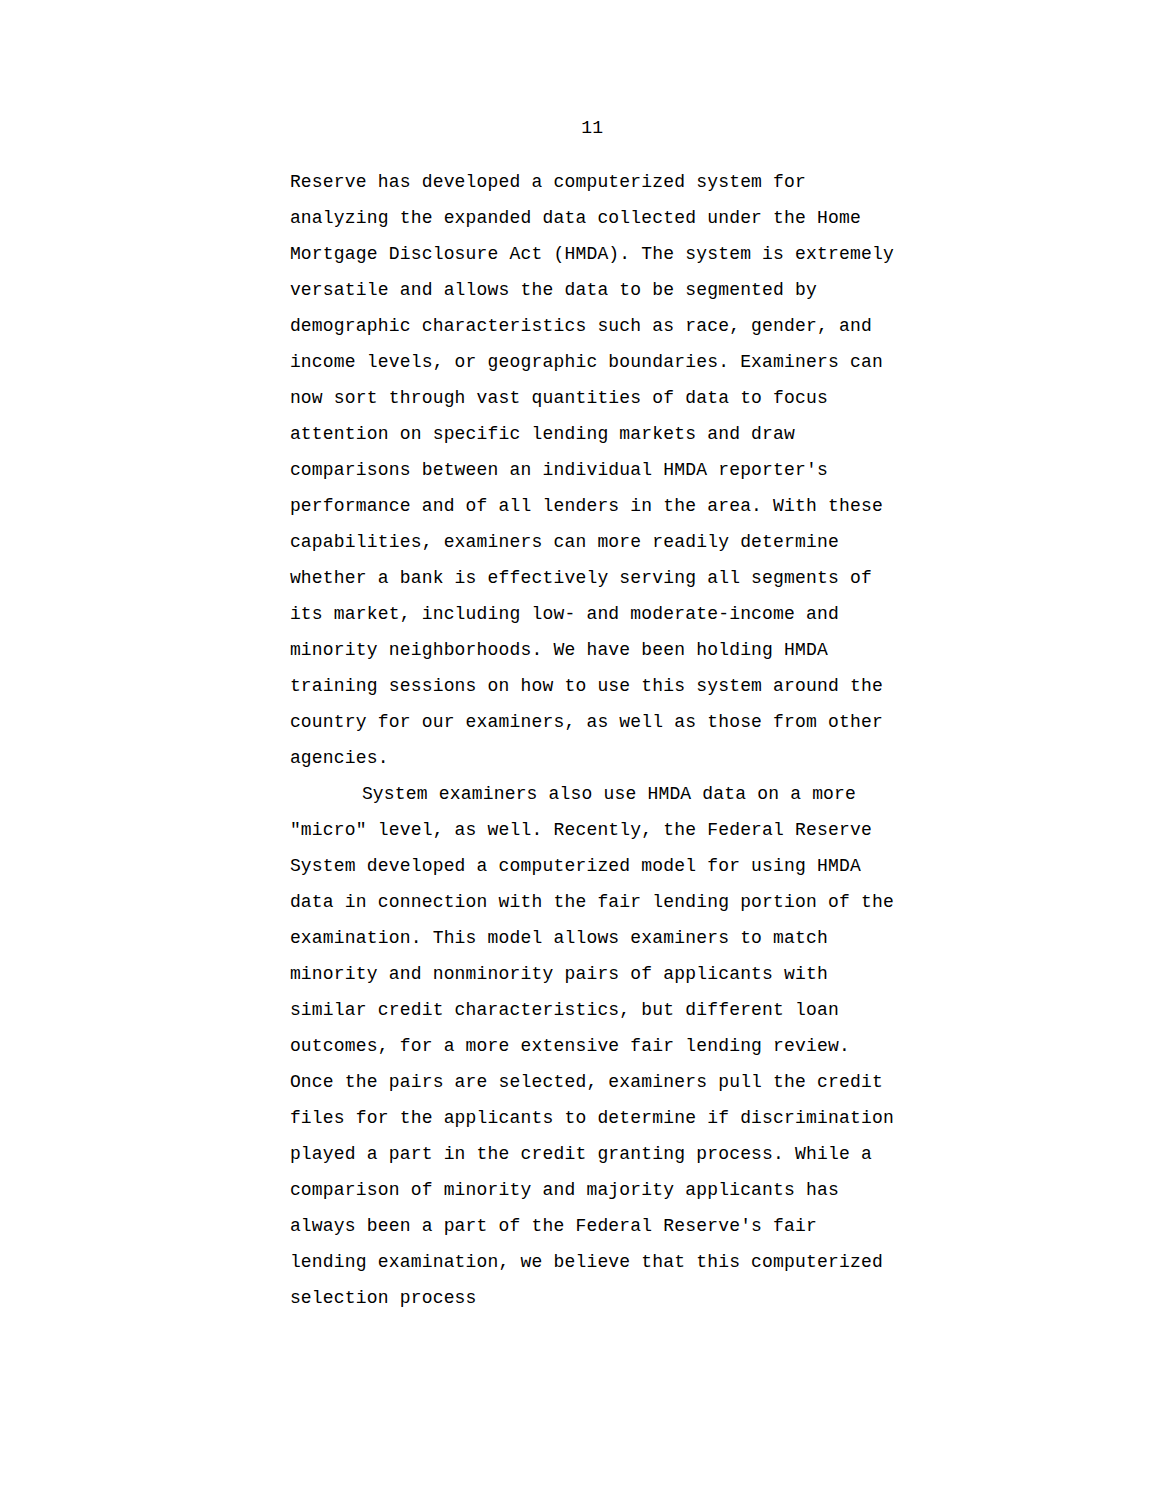11
Reserve has developed a computerized system for analyzing the expanded data collected under the Home Mortgage Disclosure Act (HMDA). The system is extremely versatile and allows the data to be segmented by demographic characteristics such as race, gender, and income levels, or geographic boundaries. Examiners can now sort through vast quantities of data to focus attention on specific lending markets and draw comparisons between an individual HMDA reporter's performance and of all lenders in the area. With these capabilities, examiners can more readily determine whether a bank is effectively serving all segments of its market, including low- and moderate-income and minority neighborhoods. We have been holding HMDA training sessions on how to use this system around the country for our examiners, as well as those from other agencies.
System examiners also use HMDA data on a more "micro" level, as well. Recently, the Federal Reserve System developed a computerized model for using HMDA data in connection with the fair lending portion of the examination. This model allows examiners to match minority and nonminority pairs of applicants with similar credit characteristics, but different loan outcomes, for a more extensive fair lending review. Once the pairs are selected, examiners pull the credit files for the applicants to determine if discrimination played a part in the credit granting process. While a comparison of minority and majority applicants has always been a part of the Federal Reserve's fair lending examination, we believe that this computerized selection process